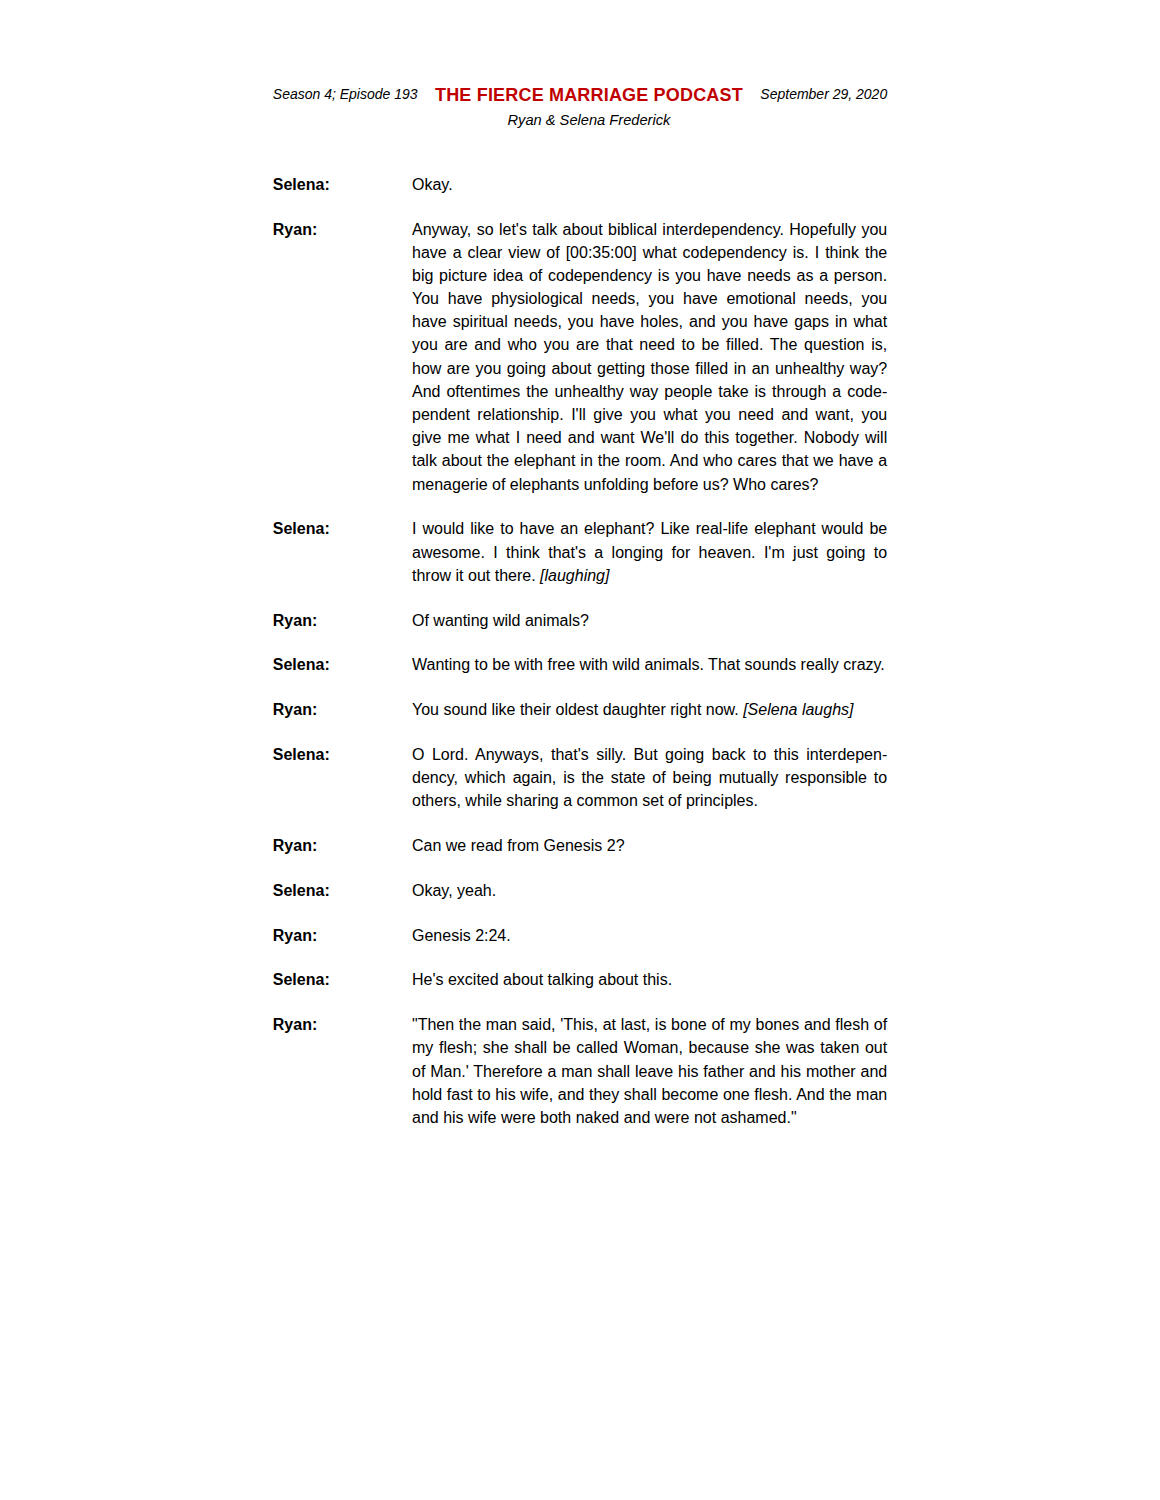Season 4; Episode 193
THE FIERCE MARRIAGE PODCAST
Ryan & Selena Frederick
September 29, 2020
Selena:
Okay.
Ryan:
Anyway, so let's talk about biblical interdependency. Hopefully you have a clear view of [00:35:00] what codependency is. I think the big picture idea of codependency is you have needs as a person. You have physiological needs, you have emotional needs, you have spiritual needs, you have holes, and you have gaps in what you are and who you are that need to be filled. The question is, how are you going about getting those filled in an unhealthy way? And oftentimes the unhealthy way people take is through a codependent relationship. I'll give you what you need and want, you give me what I need and want We'll do this together. Nobody will talk about the elephant in the room. And who cares that we have a menagerie of elephants unfolding before us? Who cares?
Selena:
I would like to have an elephant? Like real-life elephant would be awesome. I think that's a longing for heaven. I'm just going to throw it out there. [laughing]
Ryan:
Of wanting wild animals?
Selena:
Wanting to be with free with wild animals. That sounds really crazy.
Ryan:
You sound like their oldest daughter right now. [Selena laughs]
Selena:
O Lord. Anyways, that's silly. But going back to this interdependency, which again, is the state of being mutually responsible to others, while sharing a common set of principles.
Ryan:
Can we read from Genesis 2?
Selena:
Okay, yeah.
Ryan:
Genesis 2:24.
Selena:
He's excited about talking about this.
Ryan:
"Then the man said, 'This, at last, is bone of my bones and flesh of my flesh; she shall be called Woman, because she was taken out of Man.' Therefore a man shall leave his father and his mother and hold fast to his wife, and they shall become one flesh. And the man and his wife were both naked and were not ashamed."